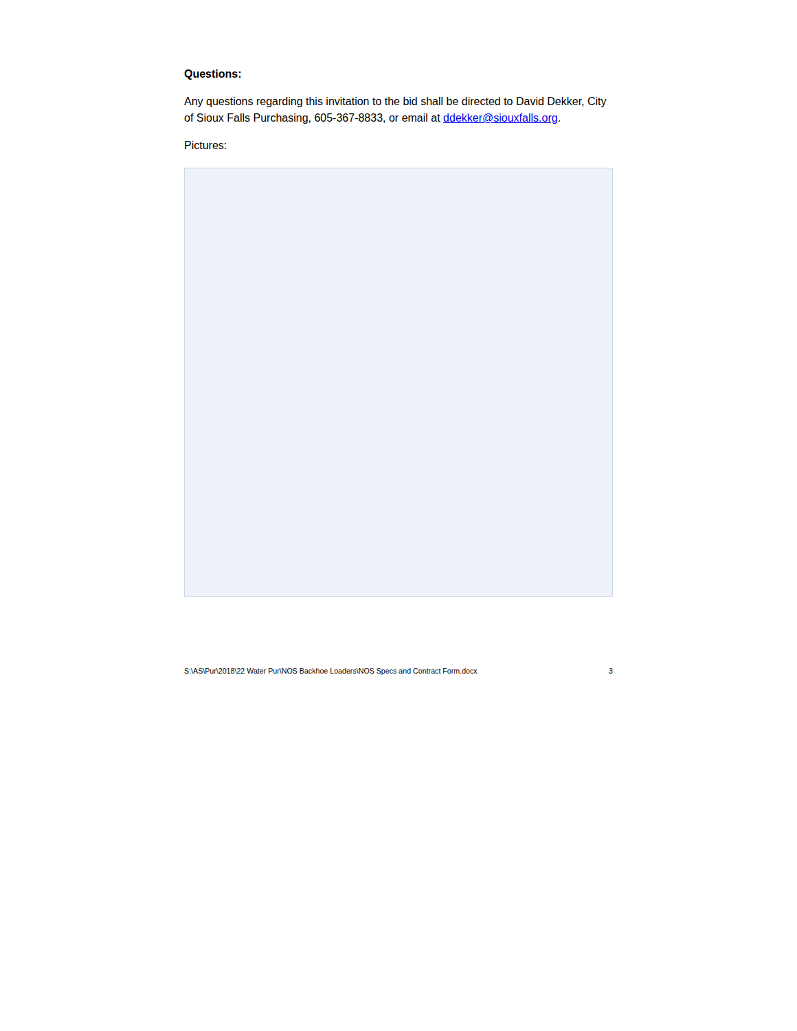Questions:
Any questions regarding this invitation to the bid shall be directed to David Dekker, City of Sioux Falls Purchasing, 605-367-8833, or email at ddekker@siouxfalls.org.
Pictures:
S:\AS\Pur\2018\22 Water Pur\NOS Backhoe Loaders\NOS Specs and Contract Form.docx 3